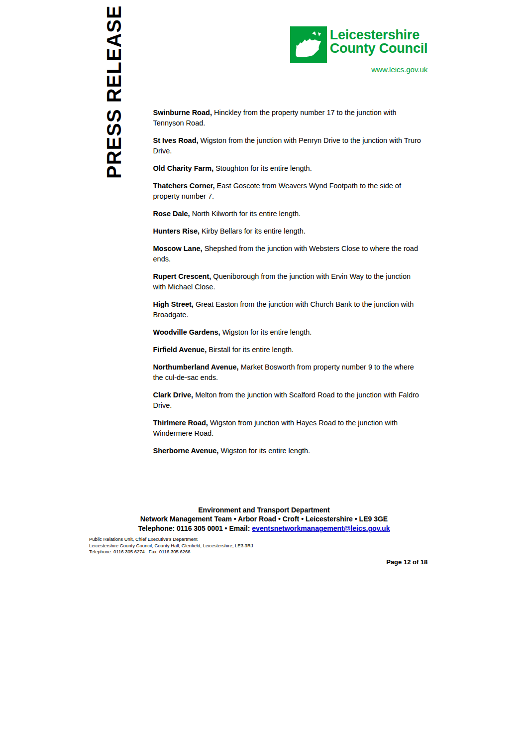Leicestershire County Council
www.leics.gov.uk
PRESS RELEASE
Swinburne Road, Hinckley from the property number 17 to the junction with Tennyson Road.
St Ives Road, Wigston from the junction with Penryn Drive to the junction with Truro Drive.
Old Charity Farm, Stoughton for its entire length.
Thatchers Corner, East Goscote from Weavers Wynd Footpath to the side of property number 7.
Rose Dale, North Kilworth for its entire length.
Hunters Rise, Kirby Bellars for its entire length.
Moscow Lane, Shepshed from the junction with Websters Close to where the road ends.
Rupert Crescent, Queniborough from the junction with Ervin Way to the junction with Michael Close.
High Street, Great Easton from the junction with Church Bank to the junction with Broadgate.
Woodville Gardens, Wigston for its entire length.
Firfield Avenue, Birstall for its entire length.
Northumberland Avenue, Market Bosworth from property number 9 to the where the cul-de-sac ends.
Clark Drive, Melton from the junction with Scalford Road to the junction with Faldro Drive.
Thirlmere Road, Wigston from junction with Hayes Road to the junction with Windermere Road.
Sherborne Avenue, Wigston for its entire length.
Environment and Transport Department
Network Management Team • Arbor Road • Croft • Leicestershire • LE9 3GE
Telephone: 0116 305 0001 • Email: eventsnetworkmanagement@leics.gov.uk
Public Relations Unit, Chief Executive’s Department
Leicestershire County Council, County Hall, Glenfield, Leicestershire, LE3 3RJ
Telephone: 0116 305 6274 Fax: 0116 305 6266
Page 12 of 18